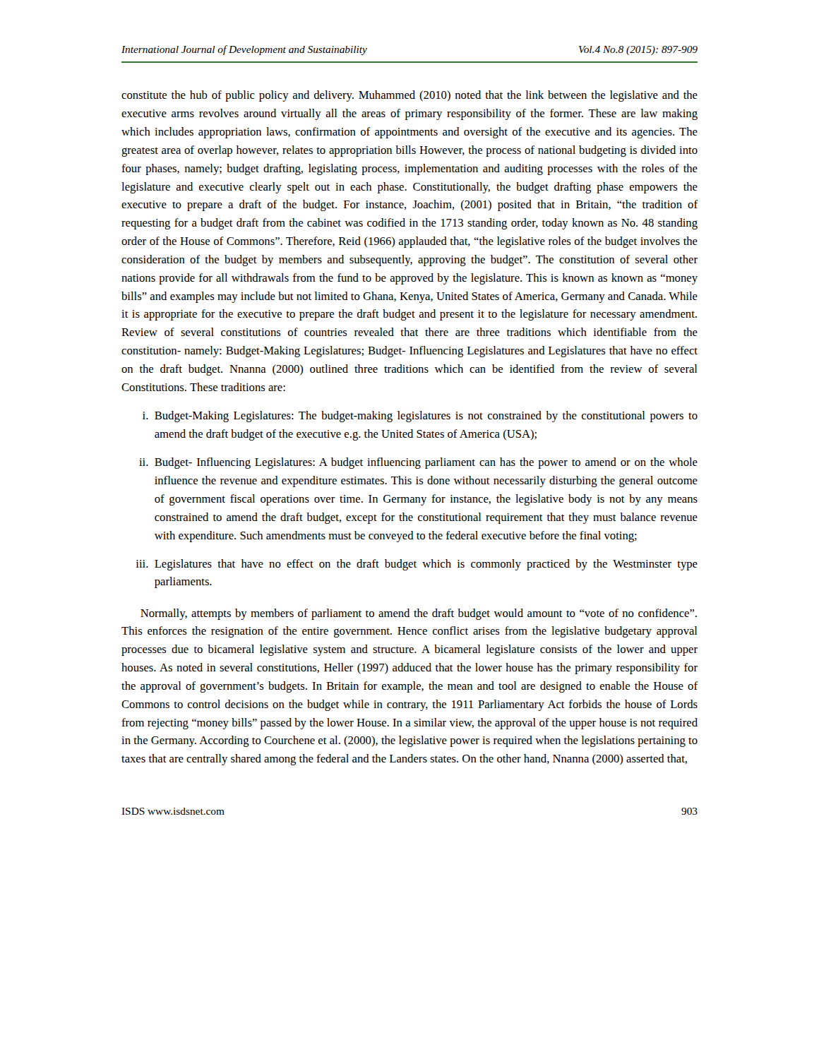International Journal of Development and Sustainability Vol.4 No.8 (2015): 897-909
constitute the hub of public policy and delivery. Muhammed (2010) noted that the link between the legislative and the executive arms revolves around virtually all the areas of primary responsibility of the former. These are law making which includes appropriation laws, confirmation of appointments and oversight of the executive and its agencies. The greatest area of overlap however, relates to appropriation bills However, the process of national budgeting is divided into four phases, namely; budget drafting, legislating process, implementation and auditing processes with the roles of the legislature and executive clearly spelt out in each phase. Constitutionally, the budget drafting phase empowers the executive to prepare a draft of the budget. For instance, Joachim, (2001) posited that in Britain, “the tradition of requesting for a budget draft from the cabinet was codified in the 1713 standing order, today known as No. 48 standing order of the House of Commons”. Therefore, Reid (1966) applauded that, “the legislative roles of the budget involves the consideration of the budget by members and subsequently, approving the budget”. The constitution of several other nations provide for all withdrawals from the fund to be approved by the legislature. This is known as known as “money bills” and examples may include but not limited to Ghana, Kenya, United States of America, Germany and Canada. While it is appropriate for the executive to prepare the draft budget and present it to the legislature for necessary amendment. Review of several constitutions of countries revealed that there are three traditions which identifiable from the constitution- namely: Budget-Making Legislatures; Budget- Influencing Legislatures and Legislatures that have no effect on the draft budget. Nnanna (2000) outlined three traditions which can be identified from the review of several Constitutions. These traditions are:
Budget-Making Legislatures: The budget-making legislatures is not constrained by the constitutional powers to amend the draft budget of the executive e.g. the United States of America (USA);
Budget- Influencing Legislatures: A budget influencing parliament can has the power to amend or on the whole influence the revenue and expenditure estimates. This is done without necessarily disturbing the general outcome of government fiscal operations over time. In Germany for instance, the legislative body is not by any means constrained to amend the draft budget, except for the constitutional requirement that they must balance revenue with expenditure. Such amendments must be conveyed to the federal executive before the final voting;
Legislatures that have no effect on the draft budget which is commonly practiced by the Westminster type parliaments.
Normally, attempts by members of parliament to amend the draft budget would amount to “vote of no confidence”. This enforces the resignation of the entire government. Hence conflict arises from the legislative budgetary approval processes due to bicameral legislative system and structure. A bicameral legislature consists of the lower and upper houses. As noted in several constitutions, Heller (1997) adduced that the lower house has the primary responsibility for the approval of government’s budgets. In Britain for example, the mean and tool are designed to enable the House of Commons to control decisions on the budget while in contrary, the 1911 Parliamentary Act forbids the house of Lords from rejecting “money bills” passed by the lower House. In a similar view, the approval of the upper house is not required in the Germany. According to Courchene et al. (2000), the legislative power is required when the legislations pertaining to taxes that are centrally shared among the federal and the Landers states. On the other hand, Nnanna (2000) asserted that,
ISDS www.isdsnet.com 903